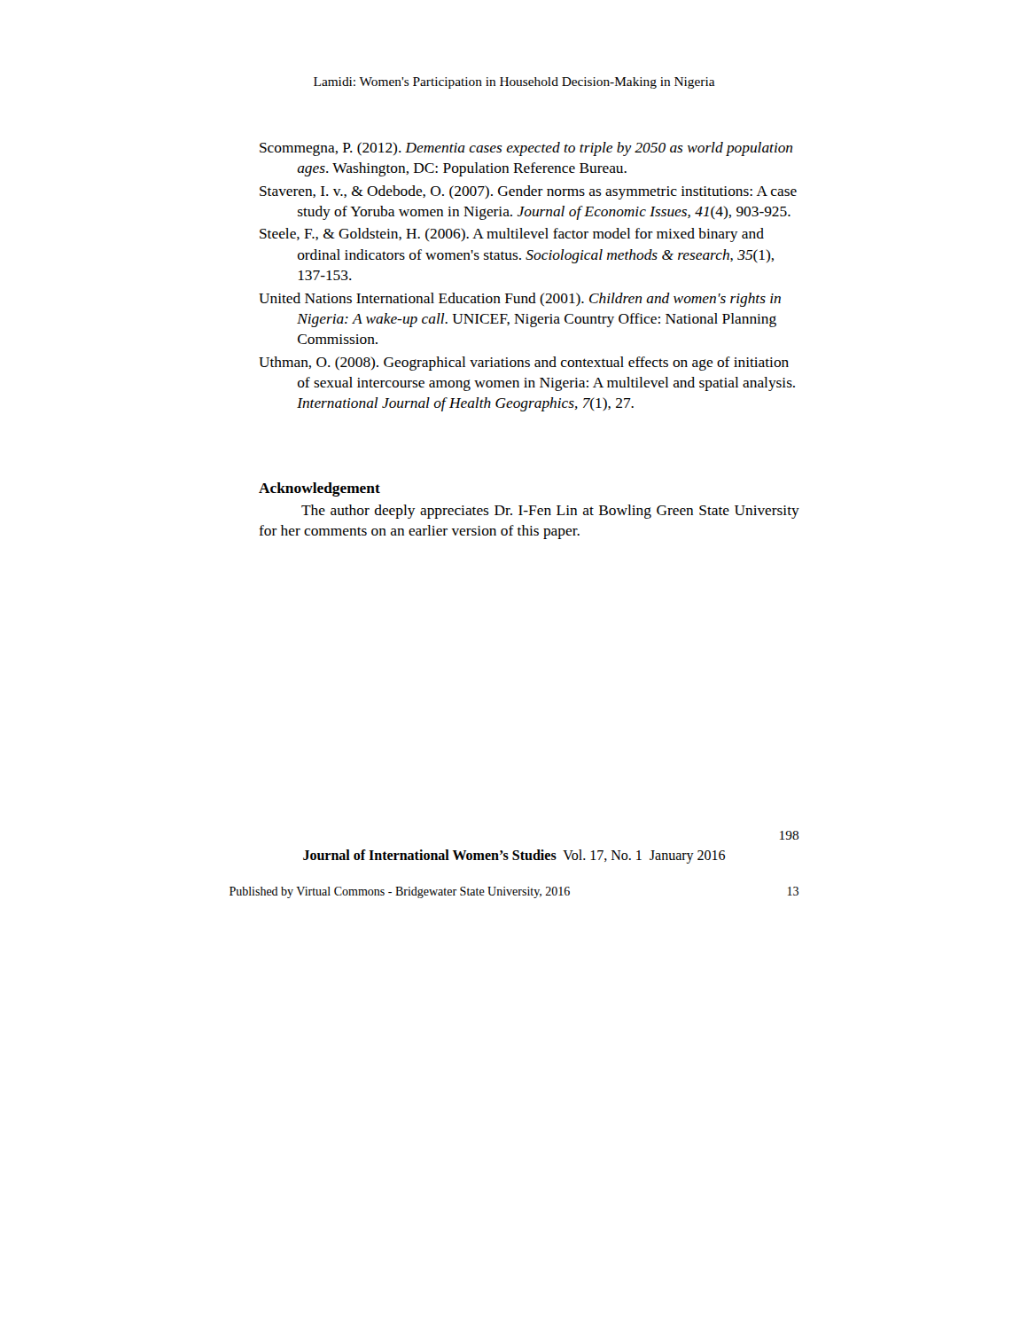Lamidi: Women's Participation in Household Decision-Making in Nigeria
Scommegna, P. (2012). Dementia cases expected to triple by 2050 as world population ages. Washington, DC: Population Reference Bureau.
Staveren, I. v., & Odebode, O. (2007). Gender norms as asymmetric institutions: A case study of Yoruba women in Nigeria. Journal of Economic Issues, 41(4), 903-925.
Steele, F., & Goldstein, H. (2006). A multilevel factor model for mixed binary and ordinal indicators of women's status. Sociological methods & research, 35(1), 137-153.
United Nations International Education Fund (2001). Children and women's rights in Nigeria: A wake-up call. UNICEF, Nigeria Country Office: National Planning Commission.
Uthman, O. (2008). Geographical variations and contextual effects on age of initiation of sexual intercourse among women in Nigeria: A multilevel and spatial analysis. International Journal of Health Geographics, 7(1), 27.
Acknowledgement
The author deeply appreciates Dr. I-Fen Lin at Bowling Green State University for her comments on an earlier version of this paper.
198
Journal of International Women’s Studies Vol. 17, No. 1 January 2016
Published by Virtual Commons - Bridgewater State University, 2016 13